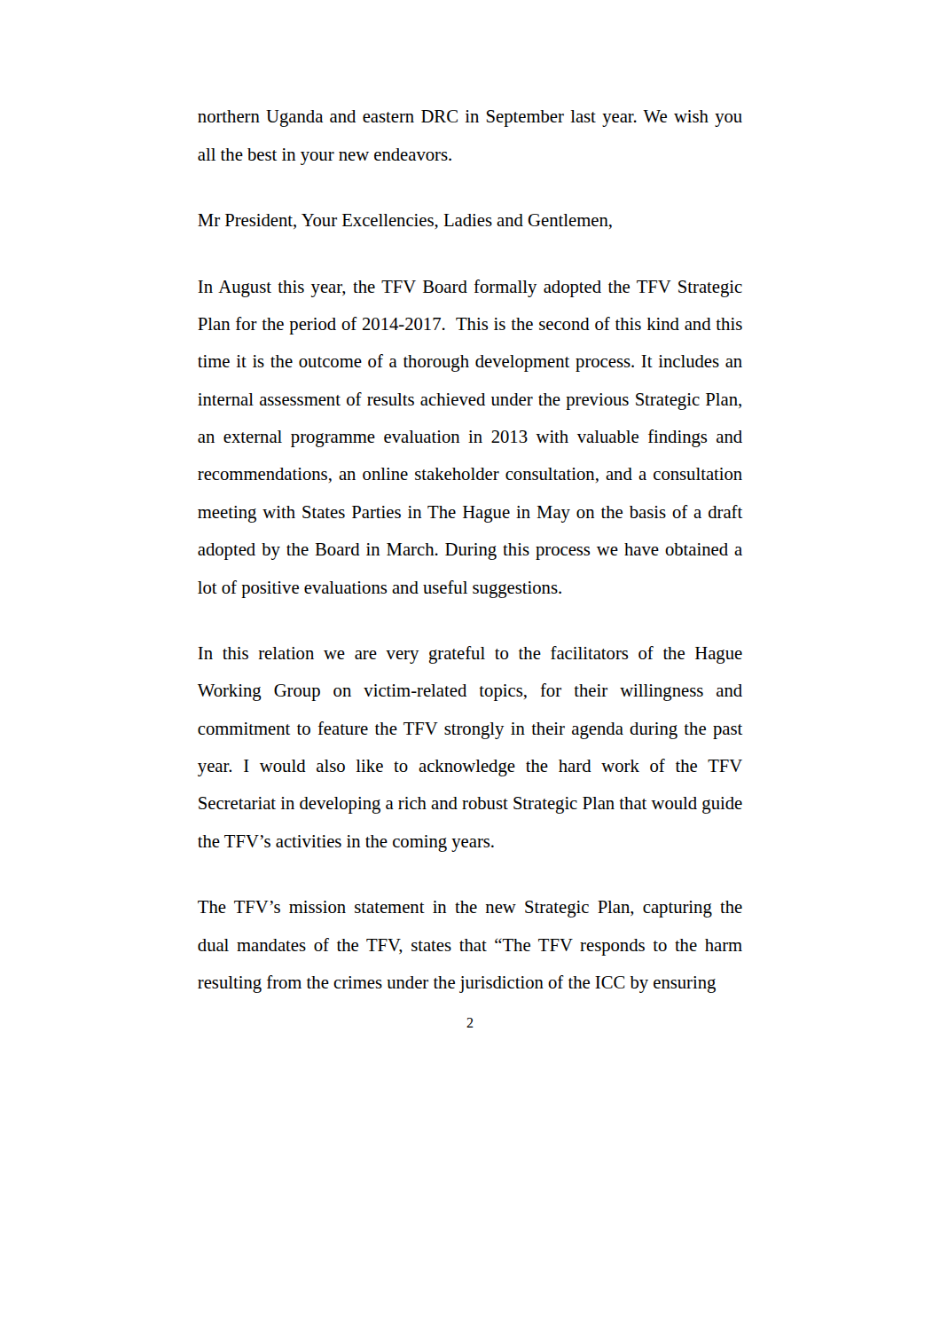northern Uganda and eastern DRC in September last year. We wish you all the best in your new endeavors.
Mr President, Your Excellencies, Ladies and Gentlemen,
In August this year, the TFV Board formally adopted the TFV Strategic Plan for the period of 2014-2017. This is the second of this kind and this time it is the outcome of a thorough development process. It includes an internal assessment of results achieved under the previous Strategic Plan, an external programme evaluation in 2013 with valuable findings and recommendations, an online stakeholder consultation, and a consultation meeting with States Parties in The Hague in May on the basis of a draft adopted by the Board in March. During this process we have obtained a lot of positive evaluations and useful suggestions.
In this relation we are very grateful to the facilitators of the Hague Working Group on victim-related topics, for their willingness and commitment to feature the TFV strongly in their agenda during the past year. I would also like to acknowledge the hard work of the TFV Secretariat in developing a rich and robust Strategic Plan that would guide the TFV’s activities in the coming years.
The TFV’s mission statement in the new Strategic Plan, capturing the dual mandates of the TFV, states that “The TFV responds to the harm resulting from the crimes under the jurisdiction of the ICC by ensuring
2